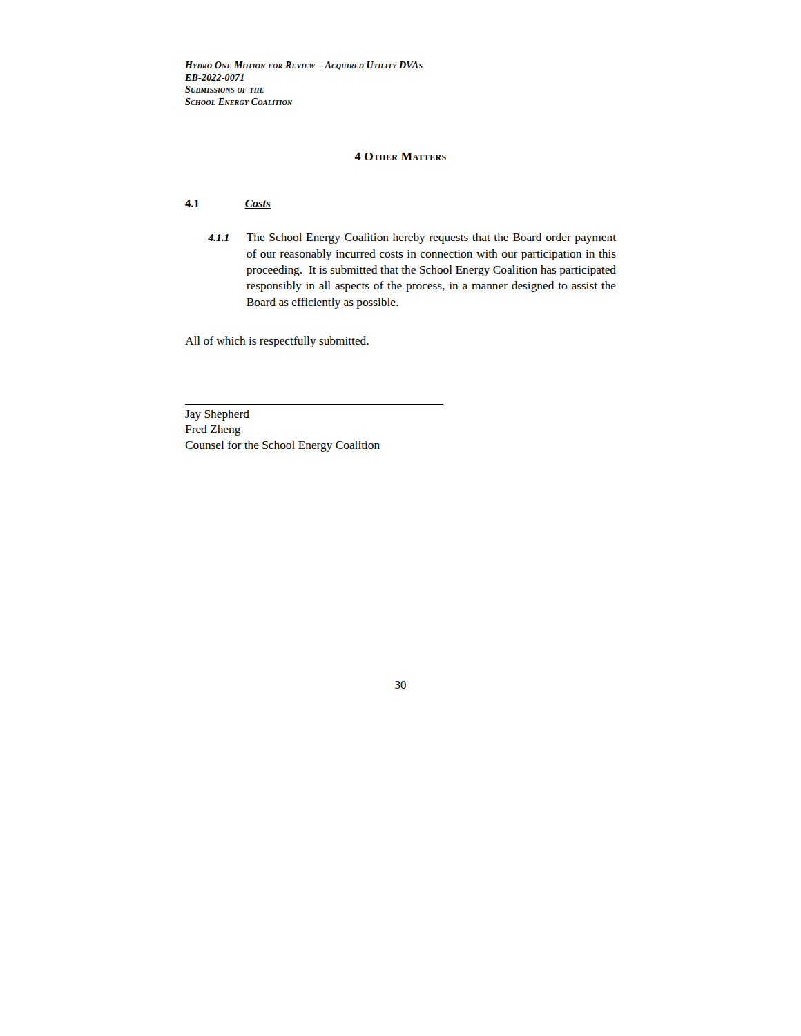Hydro One Motion for Review – Acquired Utility DVAs EB-2022-0071 Submissions of the School Energy Coalition
4 Other Matters
4.1 Costs
4.1.1 The School Energy Coalition hereby requests that the Board order payment of our reasonably incurred costs in connection with our participation in this proceeding. It is submitted that the School Energy Coalition has participated responsibly in all aspects of the process, in a manner designed to assist the Board as efficiently as possible.
All of which is respectfully submitted.
Jay Shepherd
Fred Zheng
Counsel for the School Energy Coalition
30